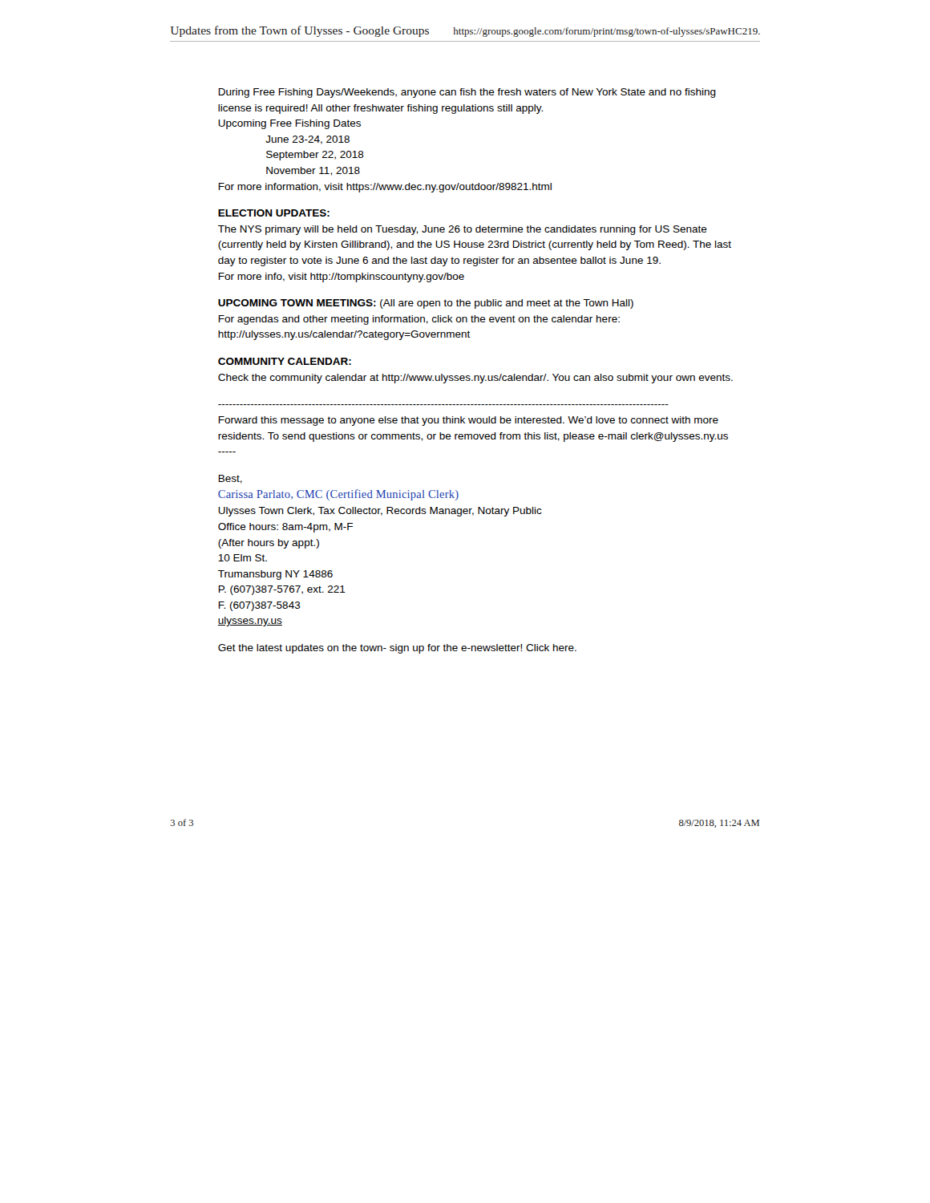Updates from the Town of Ulysses - Google Groups
https://groups.google.com/forum/print/msg/town-of-ulysses/sPawHC219...
During Free Fishing Days/Weekends, anyone can fish the fresh waters of New York State and no fishing license is required! All other freshwater fishing regulations still apply.
Upcoming Free Fishing Dates
June 23-24, 2018
September 22, 2018
November 11, 2018
For more information, visit https://www.dec.ny.gov/outdoor/89821.html
ELECTION UPDATES:
The NYS primary will be held on Tuesday, June 26 to determine the candidates running for US Senate (currently held by Kirsten Gillibrand), and the US House 23rd District (currently held by Tom Reed). The last day to register to vote is June 6 and the last day to register for an absentee ballot is June 19.
For more info, visit http://tompkinscountyny.gov/boe
UPCOMING TOWN MEETINGS: (All are open to the public and meet at the Town Hall)
For agendas and other meeting information, click on the event on the calendar here: http://ulysses.ny.us/calendar/?category=Government
COMMUNITY CALENDAR:
Check the community calendar at http://www.ulysses.ny.us/calendar/. You can also submit your own events.
-----------------------------------------------------------------------------------------------------------------------------
Forward this message to anyone else that you think would be interested. We’d love to connect with more residents. To send questions or comments, or be removed from this list, please e-mail clerk@ulysses.ny.us
-----
Best,
Carissa Parlato, CMC (Certified Municipal Clerk)
Ulysses Town Clerk, Tax Collector, Records Manager, Notary Public
Office hours: 8am-4pm, M-F
(After hours by appt.)
10 Elm St.
Trumansburg NY 14886
P. (607)387-5767, ext. 221
F. (607)387-5843
ulysses.ny.us
Get the latest updates on the town- sign up for the e-newsletter! Click here.
3 of 3
8/9/2018, 11:24 AM